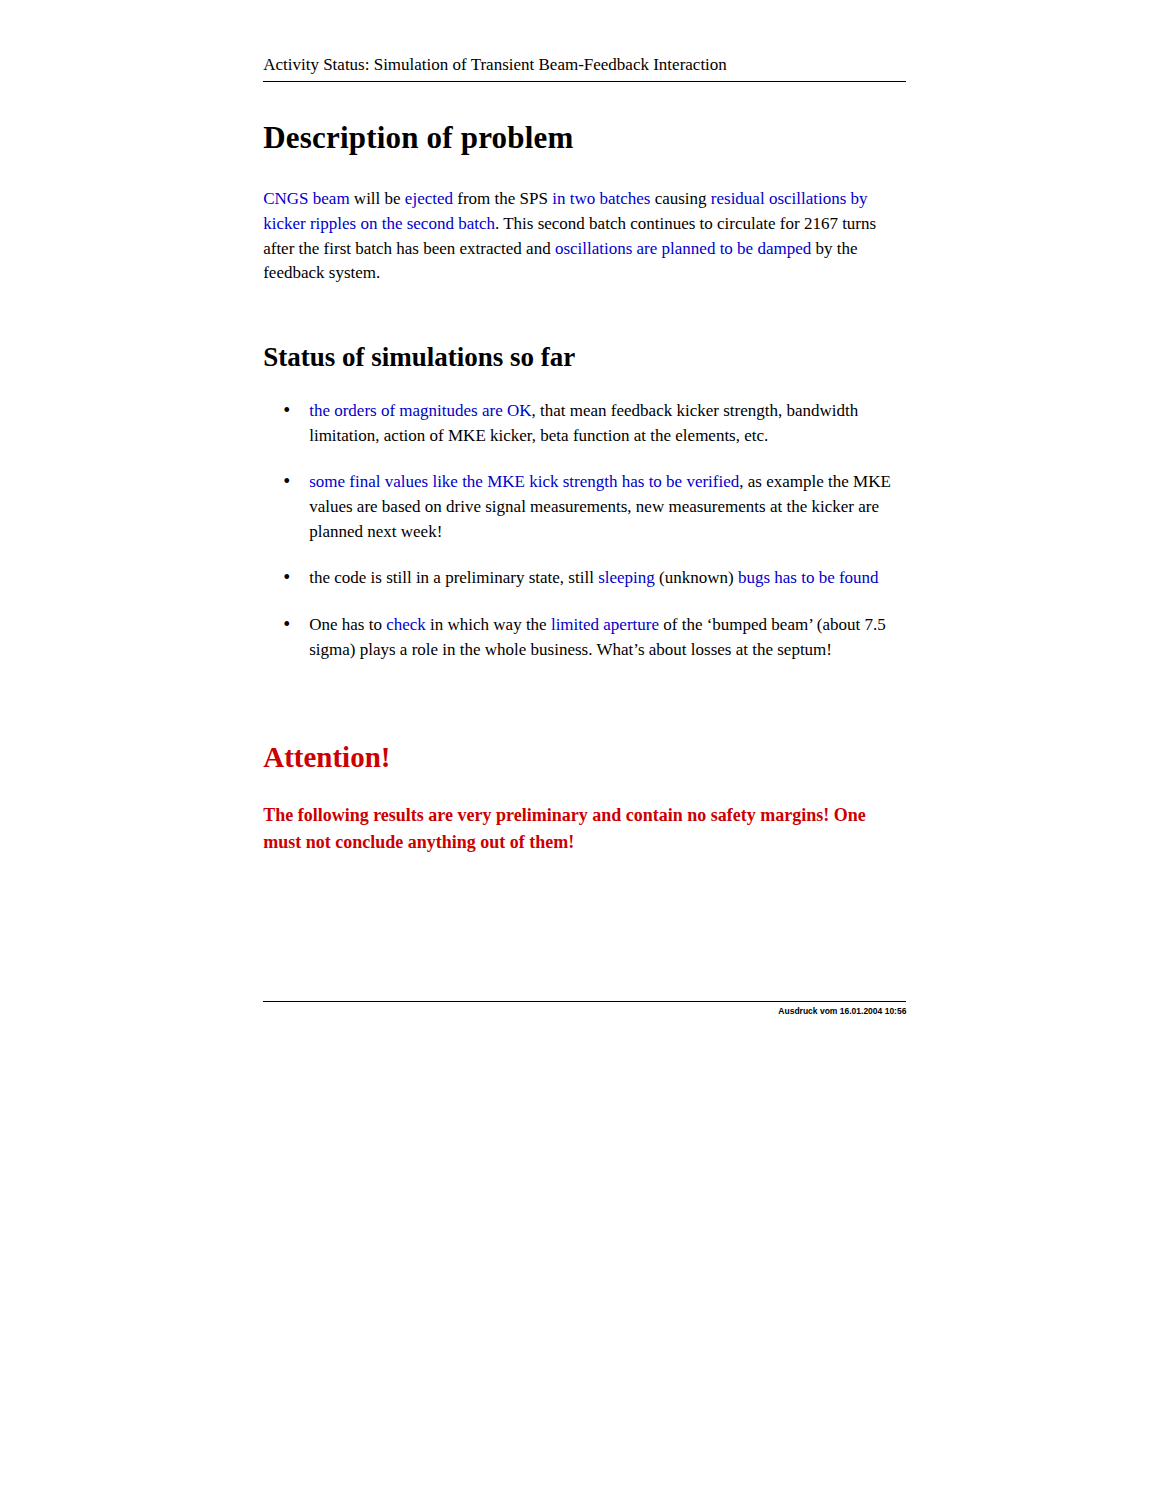Activity Status: Simulation of Transient Beam-Feedback Interaction
Description of problem
CNGS beam will be ejected from the SPS in two batches causing residual oscillations by kicker ripples on the second batch. This second batch continues to circulate for 2167 turns after the first batch has been extracted and oscillations are planned to be damped by the feedback system.
Status of simulations so far
the orders of magnitudes are OK, that mean feedback kicker strength, bandwidth limitation, action of MKE kicker, beta function at the elements, etc.
some final values like the MKE kick strength has to be verified, as example the MKE values are based on drive signal measurements, new measurements at the kicker are planned next week!
the code is still in a preliminary state, still sleeping (unknown) bugs has to be found
One has to check in which way the limited aperture of the ‘bumped beam’ (about 7.5 sigma) plays a role in the whole business. What’s about losses at the septum!
Attention!
The following results are very preliminary and contain no safety margins! One must not conclude anything out of them!
Ausdruck vom 16.01.2004 10:56